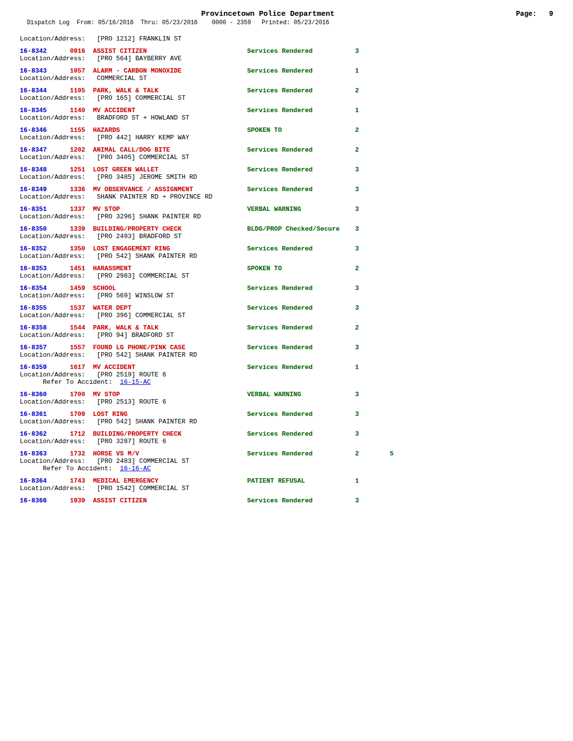Provincetown Police Department
Page: 9
Dispatch Log From: 05/16/2016 Thru: 05/23/2016 0000 - 2359 Printed: 05/23/2016
Location/Address: [PRO 1212] FRANKLIN ST
16-83420916 ASSIST CITIZEN Services Rendered 3
Location/Address: [PRO 564] BAYBERRY AVE
16-83431057 ALARM - CARBON MONOXIDE Services Rendered 1
Location/Address: COMMERCIAL ST
16-83441105 PARK, WALK & TALK Services Rendered 2
Location/Address: [PRO 165] COMMERCIAL ST
16-83451140 MV ACCIDENT Services Rendered 1
Location/Address: BRADFORD ST + HOWLAND ST
16-83461155 HAZARDS SPOKEN TO 2
Location/Address: [PRO 442] HARRY KEMP WAY
16-83471202 ANIMAL CALL/DOG BITE Services Rendered 2
Location/Address: [PRO 3405] COMMERCIAL ST
16-83481251 LOST GREEN WALLET Services Rendered 3
Location/Address: [PRO 3485] JEROME SMITH RD
16-83491336 MV OBSERVANCE / ASSIGNMENT Services Rendered 3
Location/Address: SHANK PAINTER RD + PROVINCE RD
16-83511337 MV STOP VERBAL WARNING 3
Location/Address: [PRO 3296] SHANK PAINTER RD
16-83501339 BUILDING/PROPERTY CHECK BLDG/PROP Checked/Secure 3
Location/Address: [PRO 2493] BRADFORD ST
16-83521350 LOST ENGAGEMENT RING Services Rendered 3
Location/Address: [PRO 542] SHANK PAINTER RD
16-83531451 HARASSMENT SPOKEN TO 2
Location/Address: [PRO 2983] COMMERCIAL ST
16-83541459 SCHOOL Services Rendered 3
Location/Address: [PRO 569] WINSLOW ST
16-83551537 WATER DEPT Services Rendered 3
Location/Address: [PRO 396] COMMERCIAL ST
16-83581544 PARK, WALK & TALK Services Rendered 2
Location/Address: [PRO 94] BRADFORD ST
16-83571557 FOUND LG PHONE/PINK CASE Services Rendered 3
Location/Address: [PRO 542] SHANK PAINTER RD
16-83591617 MV ACCIDENT Services Rendered 1
Location/Address: [PRO 2519] ROUTE 6
Refer To Accident: 16-15-AC
16-83601700 MV STOP VERBAL WARNING 3
Location/Address: [PRO 2513] ROUTE 6
16-83611709 LOST RING Services Rendered 3
Location/Address: [PRO 542] SHANK PAINTER RD
16-83621712 BUILDING/PROPERTY CHECK Services Rendered 3
Location/Address: [PRO 3287] ROUTE 6
16-83631732 HORSE VS M/V Services Rendered 2 5
Location/Address: [PRO 2483] COMMERCIAL ST
Refer To Accident: 16-16-AC
16-83641743 MEDICAL EMERGENCY PATIENT REFUSAL 1
Location/Address: [PRO 1542] COMMERCIAL ST
16-83661939 ASSIST CITIZEN Services Rendered 3